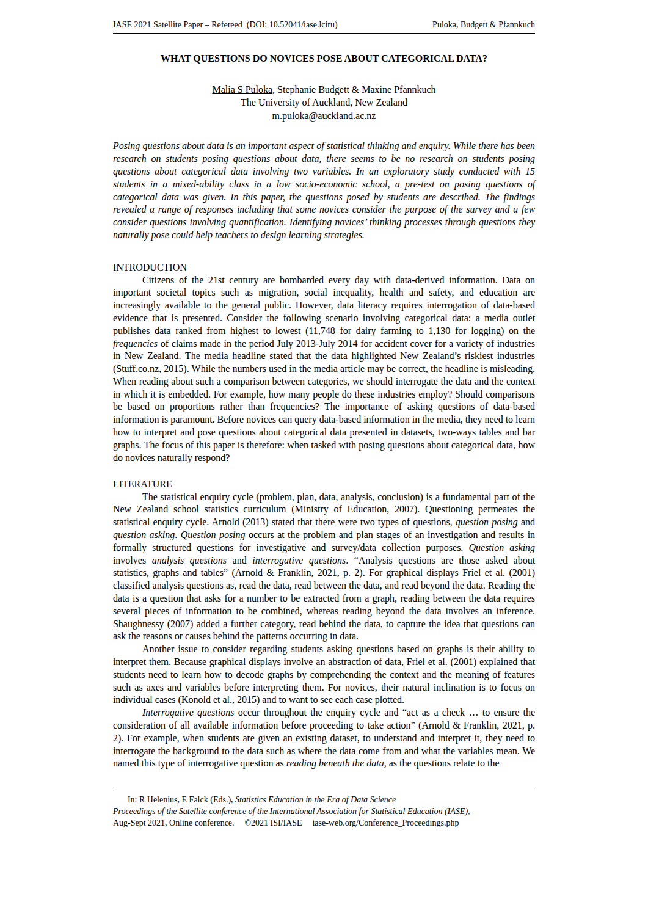IASE 2021 Satellite Paper – Refereed (DOI: 10.52041/iase.lciru) Puloka, Budgett & Pfannkuch
What questions do novices pose about categorical data?
Malia S Puloka, Stephanie Budgett & Maxine Pfannkuch
The University of Auckland, New Zealand m.puloka@auckland.ac.nz
Posing questions about data is an important aspect of statistical thinking and enquiry. While there has been research on students posing questions about data, there seems to be no research on students posing questions about categorical data involving two variables. In an exploratory study conducted with 15 students in a mixed-ability class in a low socio-economic school, a pre-test on posing questions of categorical data was given. In this paper, the questions posed by students are described. The findings revealed a range of responses including that some novices consider the purpose of the survey and a few consider questions involving quantification. Identifying novices’ thinking processes through questions they naturally pose could help teachers to design learning strategies.
Introduction
Citizens of the 21st century are bombarded every day with data-derived information. Data on important societal topics such as migration, social inequality, health and safety, and education are increasingly available to the general public. However, data literacy requires interrogation of data-based evidence that is presented. Consider the following scenario involving categorical data: a media outlet publishes data ranked from highest to lowest (11,748 for dairy farming to 1,130 for logging) on the frequencies of claims made in the period July 2013-July 2014 for accident cover for a variety of industries in New Zealand. The media headline stated that the data highlighted New Zealand’s riskiest industries (Stuff.co.nz, 2015). While the numbers used in the media article may be correct, the headline is misleading. When reading about such a comparison between categories, we should interrogate the data and the context in which it is embedded. For example, how many people do these industries employ? Should comparisons be based on proportions rather than frequencies? The importance of asking questions of data-based information is paramount. Before novices can query data-based information in the media, they need to learn how to interpret and pose questions about categorical data presented in datasets, two-ways tables and bar graphs. The focus of this paper is therefore: when tasked with posing questions about categorical data, how do novices naturally respond?
Literature
The statistical enquiry cycle (problem, plan, data, analysis, conclusion) is a fundamental part of the New Zealand school statistics curriculum (Ministry of Education, 2007). Questioning permeates the statistical enquiry cycle. Arnold (2013) stated that there were two types of questions, question posing and question asking. Question posing occurs at the problem and plan stages of an investigation and results in formally structured questions for investigative and survey/data collection purposes. Question asking involves analysis questions and interrogative questions. “Analysis questions are those asked about statistics, graphs and tables” (Arnold & Franklin, 2021, p. 2). For graphical displays Friel et al. (2001) classified analysis questions as, read the data, read between the data, and read beyond the data. Reading the data is a question that asks for a number to be extracted from a graph, reading between the data requires several pieces of information to be combined, whereas reading beyond the data involves an inference. Shaughnessy (2007) added a further category, read behind the data, to capture the idea that questions can ask the reasons or causes behind the patterns occurring in data.
Another issue to consider regarding students asking questions based on graphs is their ability to interpret them. Because graphical displays involve an abstraction of data, Friel et al. (2001) explained that students need to learn how to decode graphs by comprehending the context and the meaning of features such as axes and variables before interpreting them. For novices, their natural inclination is to focus on individual cases (Konold et al., 2015) and to want to see each case plotted.
Interrogative questions occur throughout the enquiry cycle and “act as a check … to ensure the consideration of all available information before proceeding to take action” (Arnold & Franklin, 2021, p. 2). For example, when students are given an existing dataset, to understand and interpret it, they need to interrogate the background to the data such as where the data come from and what the variables mean. We named this type of interrogative question as reading beneath the data, as the questions relate to the
In: R Helenius, E Falck (Eds.), Statistics Education in the Era of Data Science Proceedings of the Satellite conference of the International Association for Statistical Education (IASE),
Aug-Sept 2021, Online conference. ©2021 ISI/IASE iase-web.org/Conference_Proceedings.php